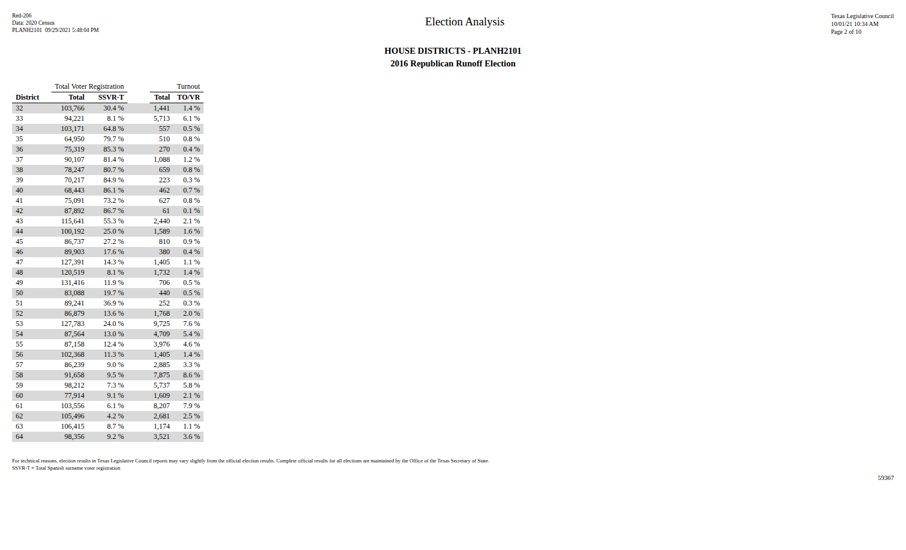Red-206
Data: 2020 Census
PLANH2101 09/29/2021 5:48:04 PM
Texas Legislative Council
10/01/21 10:34 AM
Page 2 of 10
Election Analysis
HOUSE DISTRICTS - PLANH2101
2016 Republican Runoff Election
| | Total Voter Registration | | Turnout |
| --- | --- | --- | --- |
| District | Total | SSVR-T | | Total | TO/VR |
| 32 | 103,766 | 30.4 % | | 1,441 | 1.4 % |
| 33 | 94,221 | 8.1 % | | 5,713 | 6.1 % |
| 34 | 103,171 | 64.8 % | | 557 | 0.5 % |
| 35 | 64,950 | 79.7 % | | 510 | 0.8 % |
| 36 | 75,319 | 85.3 % | | 270 | 0.4 % |
| 37 | 90,107 | 81.4 % | | 1,088 | 1.2 % |
| 38 | 78,247 | 80.7 % | | 659 | 0.8 % |
| 39 | 70,217 | 84.9 % | | 223 | 0.3 % |
| 40 | 68,443 | 86.1 % | | 462 | 0.7 % |
| 41 | 75,091 | 73.2 % | | 627 | 0.8 % |
| 42 | 87,892 | 86.7 % | | 61 | 0.1 % |
| 43 | 115,641 | 55.3 % | | 2,440 | 2.1 % |
| 44 | 100,192 | 25.0 % | | 1,589 | 1.6 % |
| 45 | 86,737 | 27.2 % | | 810 | 0.9 % |
| 46 | 89,903 | 17.6 % | | 380 | 0.4 % |
| 47 | 127,391 | 14.3 % | | 1,405 | 1.1 % |
| 48 | 120,519 | 8.1 % | | 1,732 | 1.4 % |
| 49 | 131,416 | 11.9 % | | 706 | 0.5 % |
| 50 | 83,088 | 19.7 % | | 440 | 0.5 % |
| 51 | 89,241 | 36.9 % | | 252 | 0.3 % |
| 52 | 86,879 | 13.6 % | | 1,768 | 2.0 % |
| 53 | 127,783 | 24.0 % | | 9,725 | 7.6 % |
| 54 | 87,564 | 13.0 % | | 4,709 | 5.4 % |
| 55 | 87,158 | 12.4 % | | 3,976 | 4.6 % |
| 56 | 102,368 | 11.3 % | | 1,405 | 1.4 % |
| 57 | 86,239 | 9.0 % | | 2,885 | 3.3 % |
| 58 | 91,658 | 9.5 % | | 7,875 | 8.6 % |
| 59 | 98,212 | 7.3 % | | 5,737 | 5.8 % |
| 60 | 77,914 | 9.1 % | | 1,609 | 2.1 % |
| 61 | 103,556 | 6.1 % | | 8,207 | 7.9 % |
| 62 | 105,496 | 4.2 % | | 2,681 | 2.5 % |
| 63 | 106,415 | 8.7 % | | 1,174 | 1.1 % |
| 64 | 98,356 | 9.2 % | | 3,521 | 3.6 % |
For technical reasons, election results in Texas Legislative Council reports may vary slightly from the official election results. Complete official results for all elections are maintained by the Office of the Texas Secretary of State.
SSVR-T = Total Spanish surname voter registration
59367